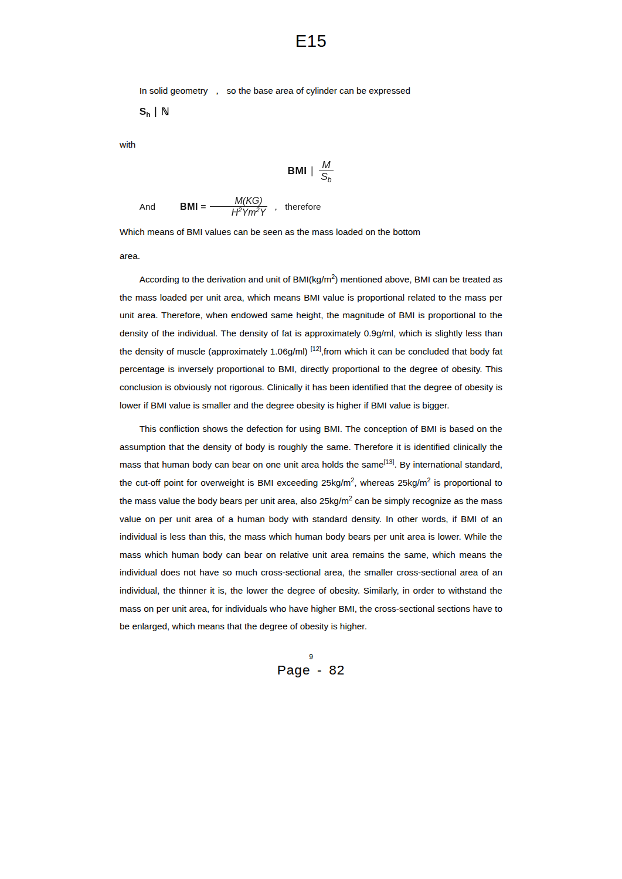E15
In solid geometry ， so the base area of cylinder can be expressed
Sh ∣ ℕ
with
BMI ∣ MSb
And BMI = M(KG) H2 Ym2 Y ， therefore
Which means of BMI values can be seen as the mass loaded on the bottom
area.
According to the derivation and unit of BMI(kg/m2) mentioned above, BMI can be treated as the mass loaded per unit area, which means BMI value is proportional related to the mass per unit area. Therefore, when endowed same height, the magnitude of BMI is proportional to the density of the individual. The density of fat is approximately 0.9g/ml, which is slightly less than the density of muscle (approximately 1.06g/ml) [12],from which it can be concluded that body fat percentage is inversely proportional to BMI, directly proportional to the degree of obesity. This conclusion is obviously not rigorous. Clinically it has been identified that the degree of obesity is lower if BMI value is smaller and the degree obesity is higher if BMI value is bigger.
This confliction shows the defection for using BMI. The conception of BMI is based on the assumption that the density of body is roughly the same. Therefore it is identified clinically the mass that human body can bear on one unit area holds the same[13]. By international standard, the cut-off point for overweight is BMI exceeding 25kg/m2, whereas 25kg/m2 is proportional to the mass value the body bears per unit area, also 25kg/m2 can be simply recognize as the mass value on per unit area of a human body with standard density. In other words, if BMI of an individual is less than this, the mass which human body bears per unit area is lower. While the mass which human body can bear on relative unit area remains the same, which means the individual does not have so much cross-sectional area, the smaller cross-sectional area of an individual, the thinner it is, the lower the degree of obesity. Similarly, in order to withstand the mass on per unit area, for individuals who have higher BMI, the cross-sectional sections have to be enlarged, which means that the degree of obesity is higher.
9
Page-82